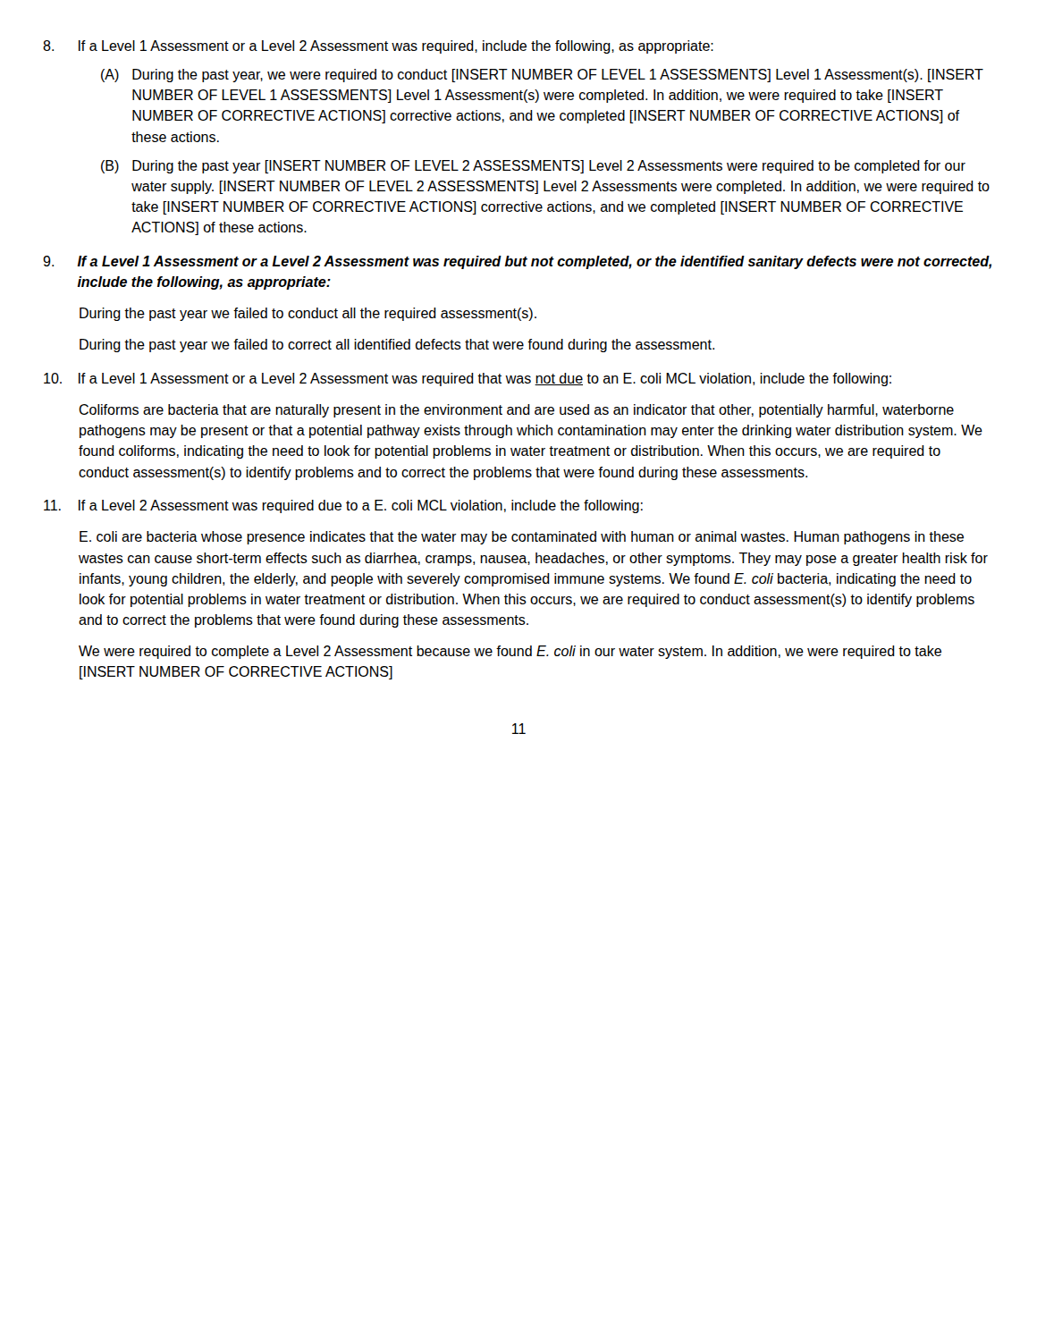8. If a Level 1 Assessment or a Level 2 Assessment was required, include the following, as appropriate:
(A) During the past year, we were required to conduct [INSERT NUMBER OF LEVEL 1 ASSESSMENTS] Level 1 Assessment(s). [INSERT NUMBER OF LEVEL 1 ASSESSMENTS] Level 1 Assessment(s) were completed. In addition, we were required to take [INSERT NUMBER OF CORRECTIVE ACTIONS] corrective actions, and we completed [INSERT NUMBER OF CORRECTIVE ACTIONS] of these actions.
(B) During the past year [INSERT NUMBER OF LEVEL 2 ASSESSMENTS] Level 2 Assessments were required to be completed for our water supply. [INSERT NUMBER OF LEVEL 2 ASSESSMENTS] Level 2 Assessments were completed. In addition, we were required to take [INSERT NUMBER OF CORRECTIVE ACTIONS] corrective actions, and we completed [INSERT NUMBER OF CORRECTIVE ACTIONS] of these actions.
9. If a Level 1 Assessment or a Level 2 Assessment was required but not completed, or the identified sanitary defects were not corrected, include the following, as appropriate:
During the past year we failed to conduct all the required assessment(s).
During the past year we failed to correct all identified defects that were found during the assessment.
10. If a Level 1 Assessment or a Level 2 Assessment was required that was not due to an E. coli MCL violation, include the following:
Coliforms are bacteria that are naturally present in the environment and are used as an indicator that other, potentially harmful, waterborne pathogens may be present or that a potential pathway exists through which contamination may enter the drinking water distribution system. We found coliforms, indicating the need to look for potential problems in water treatment or distribution. When this occurs, we are required to conduct assessment(s) to identify problems and to correct the problems that were found during these assessments.
11. If a Level 2 Assessment was required due to a E. coli MCL violation, include the following:
E. coli are bacteria whose presence indicates that the water may be contaminated with human or animal wastes. Human pathogens in these wastes can cause short-term effects such as diarrhea, cramps, nausea, headaches, or other symptoms. They may pose a greater health risk for infants, young children, the elderly, and people with severely compromised immune systems. We found E. coli bacteria, indicating the need to look for potential problems in water treatment or distribution. When this occurs, we are required to conduct assessment(s) to identify problems and to correct the problems that were found during these assessments.
We were required to complete a Level 2 Assessment because we found E. coli in our water system. In addition, we were required to take [INSERT NUMBER OF CORRECTIVE ACTIONS]
11